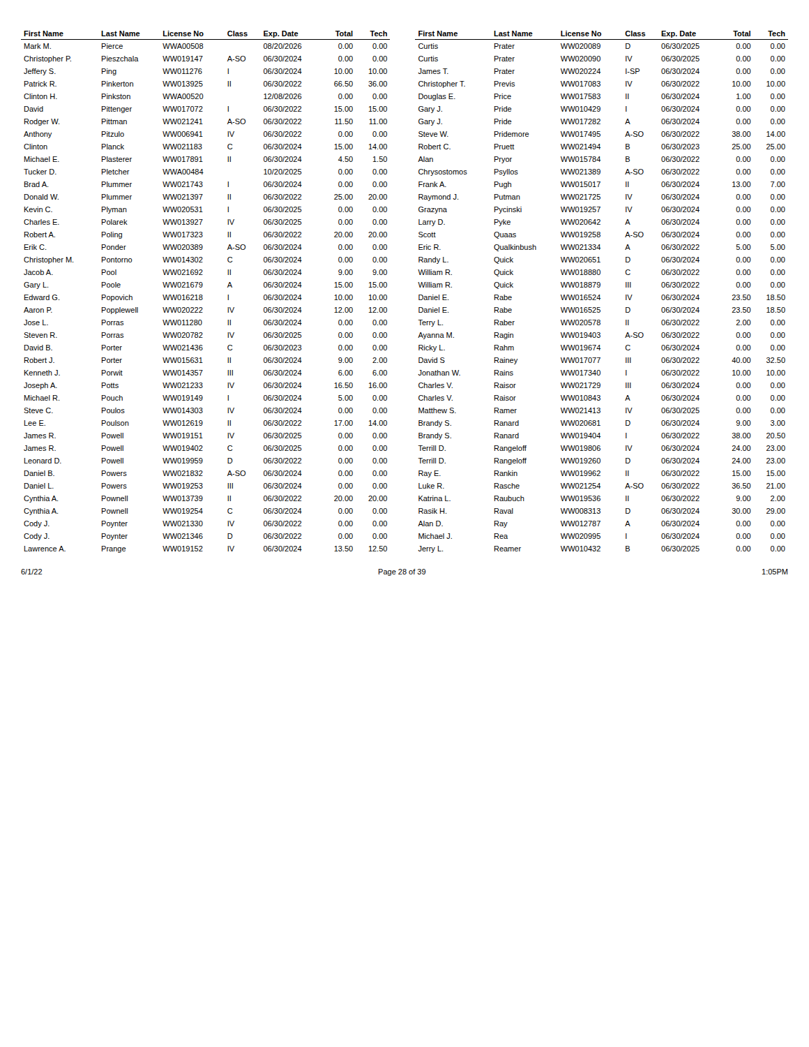| First Name | Last Name | License No | Class | Exp. Date | Total | Tech | | First Name | Last Name | License No | Class | Exp. Date | Total | Tech |
| --- | --- | --- | --- | --- | --- | --- | --- | --- | --- | --- | --- | --- | --- | --- |
| Mark M. | Pierce | WWA00508 | | 08/20/2026 | 0.00 | 0.00 | | Curtis | Prater | WW020089 | D | 06/30/2025 | 0.00 | 0.00 |
| Christopher P. | Pieszchala | WW019147 | A-SO | 06/30/2024 | 0.00 | 0.00 | | Curtis | Prater | WW020090 | IV | 06/30/2025 | 0.00 | 0.00 |
| Jeffery S. | Ping | WW011276 | I | 06/30/2024 | 10.00 | 10.00 | | James T. | Prater | WW020224 | I-SP | 06/30/2024 | 0.00 | 0.00 |
| Patrick R. | Pinkerton | WW013925 | II | 06/30/2022 | 66.50 | 36.00 | | Christopher T. | Previs | WW017083 | IV | 06/30/2022 | 10.00 | 10.00 |
| Clinton H. | Pinkston | WWA00520 | | 12/08/2026 | 0.00 | 0.00 | | Douglas E. | Price | WW017583 | II | 06/30/2024 | 1.00 | 0.00 |
| David | Pittenger | WW017072 | I | 06/30/2022 | 15.00 | 15.00 | | Gary J. | Pride | WW010429 | I | 06/30/2024 | 0.00 | 0.00 |
| Rodger W. | Pittman | WW021241 | A-SO | 06/30/2022 | 11.50 | 11.00 | | Gary J. | Pride | WW017282 | A | 06/30/2024 | 0.00 | 0.00 |
| Anthony | Pitzulo | WW006941 | IV | 06/30/2022 | 0.00 | 0.00 | | Steve W. | Pridemore | WW017495 | A-SO | 06/30/2022 | 38.00 | 14.00 |
| Clinton | Planck | WW021183 | C | 06/30/2024 | 15.00 | 14.00 | | Robert C. | Pruett | WW021494 | B | 06/30/2023 | 25.00 | 25.00 |
| Michael E. | Plasterer | WW017891 | II | 06/30/2024 | 4.50 | 1.50 | | Alan | Pryor | WW015784 | B | 06/30/2022 | 0.00 | 0.00 |
| Tucker D. | Pletcher | WWA00484 | | 10/20/2025 | 0.00 | 0.00 | | Chrysostomos | Psyllos | WW021389 | A-SO | 06/30/2022 | 0.00 | 0.00 |
| Brad A. | Plummer | WW021743 | I | 06/30/2024 | 0.00 | 0.00 | | Frank A. | Pugh | WW015017 | II | 06/30/2024 | 13.00 | 7.00 |
| Donald W. | Plummer | WW021397 | II | 06/30/2022 | 25.00 | 20.00 | | Raymond J. | Putman | WW021725 | IV | 06/30/2024 | 0.00 | 0.00 |
| Kevin C. | Plyman | WW020531 | I | 06/30/2025 | 0.00 | 0.00 | | Grazyna | Pycinski | WW019257 | IV | 06/30/2024 | 0.00 | 0.00 |
| Charles E. | Polarek | WW013927 | IV | 06/30/2025 | 0.00 | 0.00 | | Larry D. | Pyke | WW020642 | A | 06/30/2024 | 0.00 | 0.00 |
| Robert A. | Poling | WW017323 | II | 06/30/2022 | 20.00 | 20.00 | | Scott | Quaas | WW019258 | A-SO | 06/30/2024 | 0.00 | 0.00 |
| Erik C. | Ponder | WW020389 | A-SO | 06/30/2024 | 0.00 | 0.00 | | Eric R. | Qualkinbush | WW021334 | A | 06/30/2022 | 5.00 | 5.00 |
| Christopher M. | Pontorno | WW014302 | C | 06/30/2024 | 0.00 | 0.00 | | Randy L. | Quick | WW020651 | D | 06/30/2024 | 0.00 | 0.00 |
| Jacob A. | Pool | WW021692 | II | 06/30/2024 | 9.00 | 9.00 | | William R. | Quick | WW018880 | C | 06/30/2022 | 0.00 | 0.00 |
| Gary L. | Poole | WW021679 | A | 06/30/2024 | 15.00 | 15.00 | | William R. | Quick | WW018879 | III | 06/30/2022 | 0.00 | 0.00 |
| Edward G. | Popovich | WW016218 | I | 06/30/2024 | 10.00 | 10.00 | | Daniel E. | Rabe | WW016524 | IV | 06/30/2024 | 23.50 | 18.50 |
| Aaron P. | Popplewell | WW020222 | IV | 06/30/2024 | 12.00 | 12.00 | | Daniel E. | Rabe | WW016525 | D | 06/30/2024 | 23.50 | 18.50 |
| Jose L. | Porras | WW011280 | II | 06/30/2024 | 0.00 | 0.00 | | Terry L. | Raber | WW020578 | II | 06/30/2022 | 2.00 | 0.00 |
| Steven R. | Porras | WW020782 | IV | 06/30/2025 | 0.00 | 0.00 | | Ayanna M. | Ragin | WW019403 | A-SO | 06/30/2022 | 0.00 | 0.00 |
| David B. | Porter | WW021436 | C | 06/30/2023 | 0.00 | 0.00 | | Ricky L. | Rahm | WW019674 | C | 06/30/2024 | 0.00 | 0.00 |
| Robert J. | Porter | WW015631 | II | 06/30/2024 | 9.00 | 2.00 | | David S | Rainey | WW017077 | III | 06/30/2022 | 40.00 | 32.50 |
| Kenneth J. | Porwit | WW014357 | III | 06/30/2024 | 6.00 | 6.00 | | Jonathan W. | Rains | WW017340 | I | 06/30/2022 | 10.00 | 10.00 |
| Joseph A. | Potts | WW021233 | IV | 06/30/2024 | 16.50 | 16.00 | | Charles V. | Raisor | WW021729 | III | 06/30/2024 | 0.00 | 0.00 |
| Michael R. | Pouch | WW019149 | I | 06/30/2024 | 5.00 | 0.00 | | Charles V. | Raisor | WW010843 | A | 06/30/2024 | 0.00 | 0.00 |
| Steve C. | Poulos | WW014303 | IV | 06/30/2024 | 0.00 | 0.00 | | Matthew S. | Ramer | WW021413 | IV | 06/30/2025 | 0.00 | 0.00 |
| Lee E. | Poulson | WW012619 | II | 06/30/2022 | 17.00 | 14.00 | | Brandy S. | Ranard | WW020681 | D | 06/30/2024 | 9.00 | 3.00 |
| James R. | Powell | WW019151 | IV | 06/30/2025 | 0.00 | 0.00 | | Brandy S. | Ranard | WW019404 | I | 06/30/2022 | 38.00 | 20.50 |
| James R. | Powell | WW019402 | C | 06/30/2025 | 0.00 | 0.00 | | Terrill D. | Rangeloff | WW019806 | IV | 06/30/2024 | 24.00 | 23.00 |
| Leonard D. | Powell | WW019959 | D | 06/30/2022 | 0.00 | 0.00 | | Terrill D. | Rangeloff | WW019260 | D | 06/30/2024 | 24.00 | 23.00 |
| Daniel B. | Powers | WW021832 | A-SO | 06/30/2024 | 0.00 | 0.00 | | Ray E. | Rankin | WW019962 | II | 06/30/2022 | 15.00 | 15.00 |
| Daniel L. | Powers | WW019253 | III | 06/30/2024 | 0.00 | 0.00 | | Luke R. | Rasche | WW021254 | A-SO | 06/30/2022 | 36.50 | 21.00 |
| Cynthia A. | Pownell | WW013739 | II | 06/30/2022 | 20.00 | 20.00 | | Katrina L. | Raubuch | WW019536 | II | 06/30/2022 | 9.00 | 2.00 |
| Cynthia A. | Pownell | WW019254 | C | 06/30/2024 | 0.00 | 0.00 | | Rasik H. | Raval | WW008313 | D | 06/30/2024 | 30.00 | 29.00 |
| Cody J. | Poynter | WW021330 | IV | 06/30/2022 | 0.00 | 0.00 | | Alan D. | Ray | WW012787 | A | 06/30/2024 | 0.00 | 0.00 |
| Cody J. | Poynter | WW021346 | D | 06/30/2022 | 0.00 | 0.00 | | Michael J. | Rea | WW020995 | I | 06/30/2024 | 0.00 | 0.00 |
| Lawrence A. | Prange | WW019152 | IV | 06/30/2024 | 13.50 | 12.50 | | Jerry L. | Reamer | WW010432 | B | 06/30/2025 | 0.00 | 0.00 |
6/1/22 Page 28 of 39 1:05PM